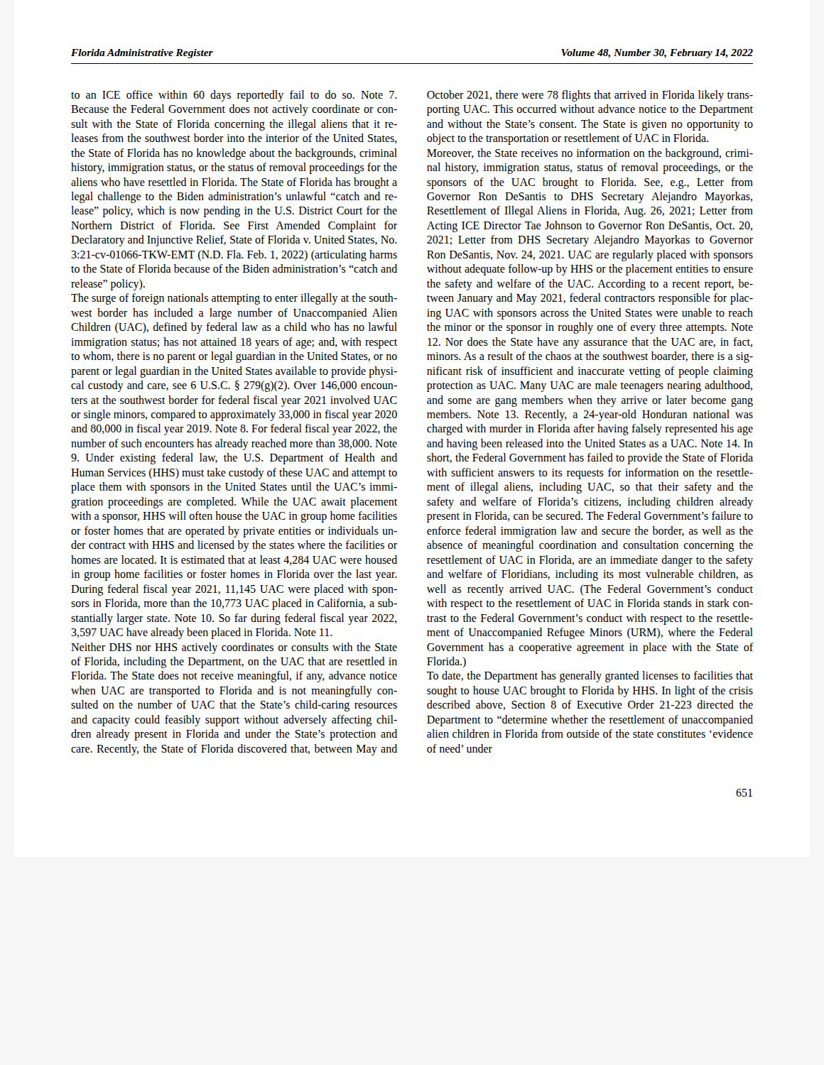Florida Administrative Register
Volume 48, Number 30, February 14, 2022
to an ICE office within 60 days reportedly fail to do so. Note 7. Because the Federal Government does not actively coordinate or consult with the State of Florida concerning the illegal aliens that it releases from the southwest border into the interior of the United States, the State of Florida has no knowledge about the backgrounds, criminal history, immigration status, or the status of removal proceedings for the aliens who have resettled in Florida. The State of Florida has brought a legal challenge to the Biden administration’s unlawful “catch and release” policy, which is now pending in the U.S. District Court for the Northern District of Florida. See First Amended Complaint for Declaratory and Injunctive Relief, State of Florida v. United States, No. 3:21-cv-01066-TKW-EMT (N.D. Fla. Feb. 1, 2022) (articulating harms to the State of Florida because of the Biden administration’s “catch and release” policy).
The surge of foreign nationals attempting to enter illegally at the southwest border has included a large number of Unaccompanied Alien Children (UAC), defined by federal law as a child who has no lawful immigration status; has not attained 18 years of age; and, with respect to whom, there is no parent or legal guardian in the United States, or no parent or legal guardian in the United States available to provide physical custody and care, see 6 U.S.C. § 279(g)(2). Over 146,000 encounters at the southwest border for federal fiscal year 2021 involved UAC or single minors, compared to approximately 33,000 in fiscal year 2020 and 80,000 in fiscal year 2019. Note 8. For federal fiscal year 2022, the number of such encounters has already reached more than 38,000. Note 9. Under existing federal law, the U.S. Department of Health and Human Services (HHS) must take custody of these UAC and attempt to place them with sponsors in the United States until the UAC’s immigration proceedings are completed. While the UAC await placement with a sponsor, HHS will often house the UAC in group home facilities or foster homes that are operated by private entities or individuals under contract with HHS and licensed by the states where the facilities or homes are located. It is estimated that at least 4,284 UAC were housed in group home facilities or foster homes in Florida over the last year. During federal fiscal year 2021, 11,145 UAC were placed with sponsors in Florida, more than the 10,773 UAC placed in California, a substantially larger state. Note 10. So far during federal fiscal year 2022, 3,597 UAC have already been placed in Florida. Note 11.
Neither DHS nor HHS actively coordinates or consults with the State of Florida, including the Department, on the UAC that are resettled in Florida. The State does not receive meaningful, if any, advance notice when UAC are transported to Florida and is not meaningfully consulted on the number of UAC that the State’s child-caring resources and capacity could feasibly support without adversely affecting children already present in Florida and under the State’s protection and care. Recently, the State of Florida discovered that, between May and October 2021, there were 78 flights that arrived in Florida likely transporting UAC. This occurred without advance notice to the Department and without the State’s consent. The State is given no opportunity to object to the transportation or resettlement of UAC in Florida.
Moreover, the State receives no information on the background, criminal history, immigration status, status of removal proceedings, or the sponsors of the UAC brought to Florida. See, e.g., Letter from Governor Ron DeSantis to DHS Secretary Alejandro Mayorkas, Resettlement of Illegal Aliens in Florida, Aug. 26, 2021; Letter from Acting ICE Director Tae Johnson to Governor Ron DeSantis, Oct. 20, 2021; Letter from DHS Secretary Alejandro Mayorkas to Governor Ron DeSantis, Nov. 24, 2021. UAC are regularly placed with sponsors without adequate follow-up by HHS or the placement entities to ensure the safety and welfare of the UAC. According to a recent report, between January and May 2021, federal contractors responsible for placing UAC with sponsors across the United States were unable to reach the minor or the sponsor in roughly one of every three attempts. Note 12. Nor does the State have any assurance that the UAC are, in fact, minors. As a result of the chaos at the southwest boarder, there is a significant risk of insufficient and inaccurate vetting of people claiming protection as UAC. Many UAC are male teenagers nearing adulthood, and some are gang members when they arrive or later become gang members. Note 13. Recently, a 24-year-old Honduran national was charged with murder in Florida after having falsely represented his age and having been released into the United States as a UAC. Note 14. In short, the Federal Government has failed to provide the State of Florida with sufficient answers to its requests for information on the resettlement of illegal aliens, including UAC, so that their safety and the safety and welfare of Florida’s citizens, including children already present in Florida, can be secured. The Federal Government’s failure to enforce federal immigration law and secure the border, as well as the absence of meaningful coordination and consultation concerning the resettlement of UAC in Florida, are an immediate danger to the safety and welfare of Floridians, including its most vulnerable children, as well as recently arrived UAC. (The Federal Government’s conduct with respect to the resettlement of UAC in Florida stands in stark contrast to the Federal Government’s conduct with respect to the resettlement of Unaccompanied Refugee Minors (URM), where the Federal Government has a cooperative agreement in place with the State of Florida.)
To date, the Department has generally granted licenses to facilities that sought to house UAC brought to Florida by HHS. In light of the crisis described above, Section 8 of Executive Order 21-223 directed the Department to “determine whether the resettlement of unaccompanied alien children in Florida from outside of the state constitutes ‘evidence of need’ under
651